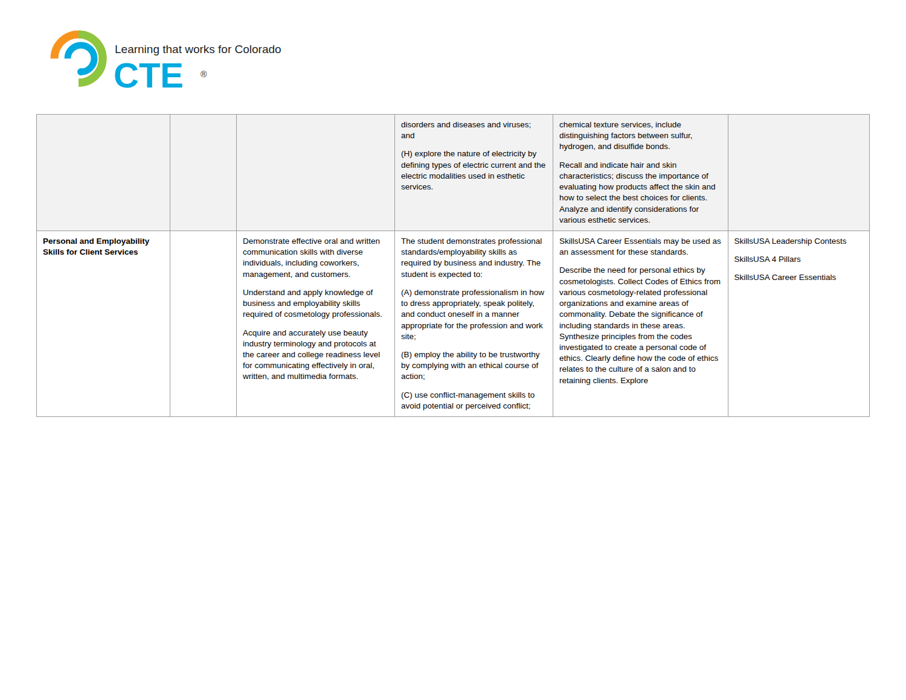Learning that works for Colorado CTE ®
| | | | disorders and diseases and viruses; and (H) explore the nature of electricity by defining types of electric current and the electric modalities used in esthetic services. | chemical texture services, include distinguishing factors between sulfur, hydrogen, and disulfide bonds. Recall and indicate hair and skin characteristics; discuss the importance of evaluating how products affect the skin and how to select the best choices for clients. Analyze and identify considerations for various esthetic services. | |
| Personal and Employability Skills for Client Services | | Demonstrate effective oral and written communication skills with diverse individuals, including coworkers, management, and customers. Understand and apply knowledge of business and employability skills required of cosmetology professionals. Acquire and accurately use beauty industry terminology and protocols at the career and college readiness level for communicating effectively in oral, written, and multimedia formats. | The student demonstrates professional standards/employability skills as required by business and industry. The student is expected to: (A) demonstrate professionalism in how to dress appropriately, speak politely, and conduct oneself in a manner appropriate for the profession and work site; (B) employ the ability to be trustworthy by complying with an ethical course of action; (C) use conflict-management skills to avoid potential or perceived conflict; | SkillsUSA Career Essentials may be used as an assessment for these standards. Describe the need for personal ethics by cosmetologists. Collect Codes of Ethics from various cosmetology-related professional organizations and examine areas of commonality. Debate the significance of including standards in these areas. Synthesize principles from the codes investigated to create a personal code of ethics. Clearly define how the code of ethics relates to the culture of a salon and to retaining clients. Explore | SkillsUSA Leadership Contests SkillsUSA 4 Pillars SkillsUSA Career Essentials |